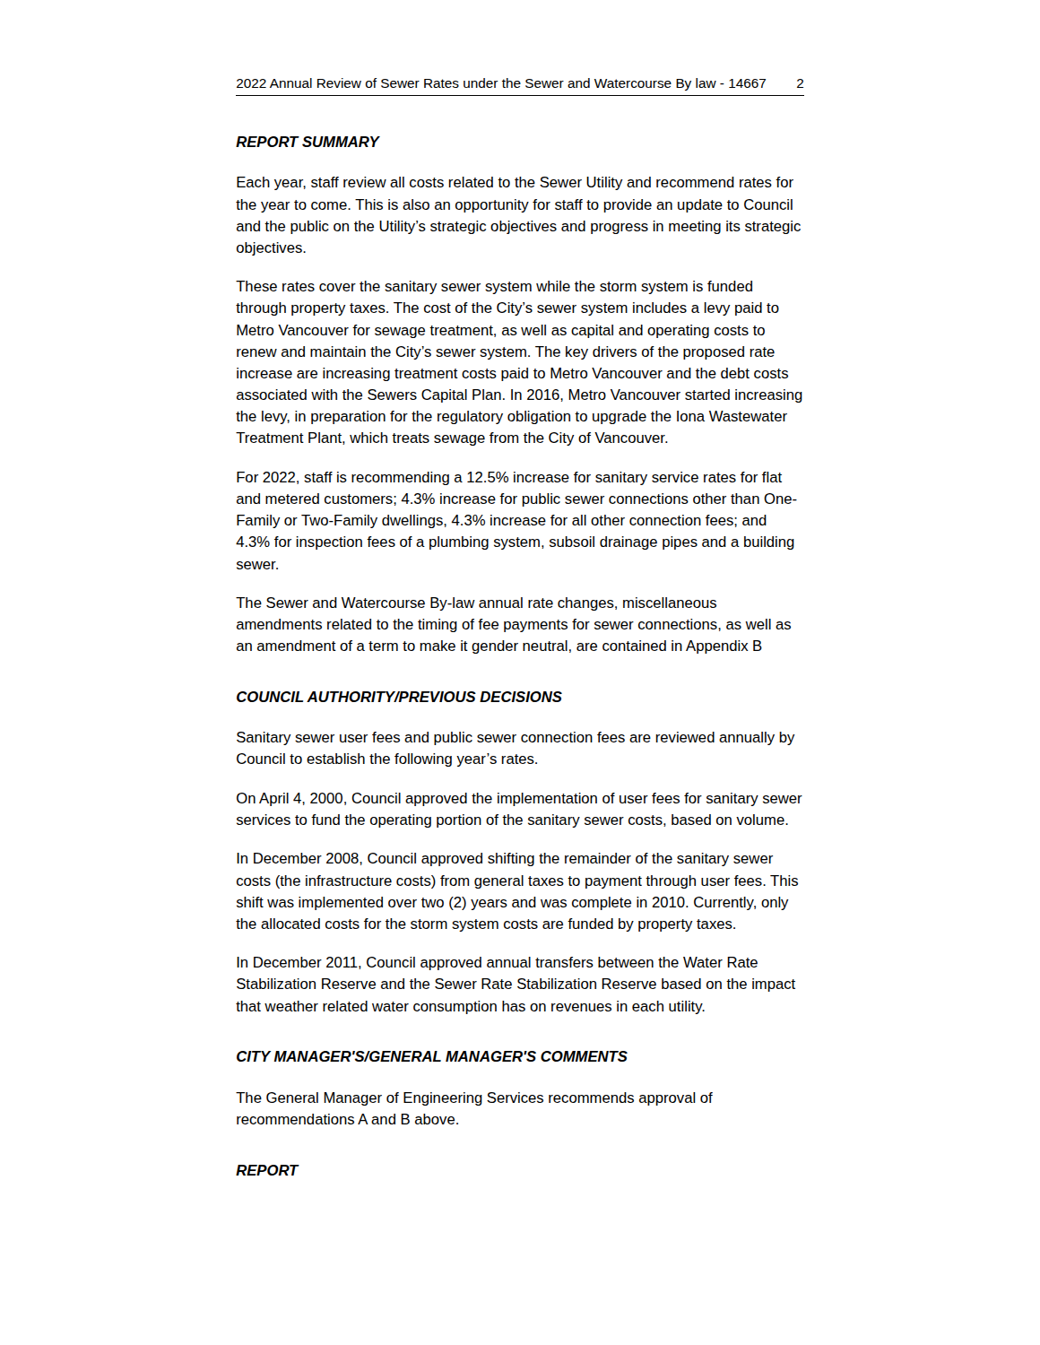2022 Annual Review of Sewer Rates under the Sewer and Watercourse By law - 14667
2
REPORT SUMMARY
Each year, staff review all costs related to the Sewer Utility and recommend rates for the year to come. This is also an opportunity for staff to provide an update to Council and the public on the Utility’s strategic objectives and progress in meeting its strategic objectives.
These rates cover the sanitary sewer system while the storm system is funded through property taxes. The cost of the City’s sewer system includes a levy paid to Metro Vancouver for sewage treatment, as well as capital and operating costs to renew and maintain the City’s sewer system. The key drivers of the proposed rate increase are increasing treatment costs paid to Metro Vancouver and the debt costs associated with the Sewers Capital Plan. In 2016, Metro Vancouver started increasing the levy, in preparation for the regulatory obligation to upgrade the Iona Wastewater Treatment Plant, which treats sewage from the City of Vancouver.
For 2022, staff is recommending a 12.5% increase for sanitary service rates for flat and metered customers; 4.3% increase for public sewer connections other than One-Family or Two-Family dwellings, 4.3% increase for all other connection fees; and 4.3% for inspection fees of a plumbing system, subsoil drainage pipes and a building sewer.
The Sewer and Watercourse By-law annual rate changes, miscellaneous amendments related to the timing of fee payments for sewer connections, as well as an amendment of a term to make it gender neutral, are contained in Appendix B
COUNCIL AUTHORITY/PREVIOUS DECISIONS
Sanitary sewer user fees and public sewer connection fees are reviewed annually by Council to establish the following year’s rates.
On April 4, 2000, Council approved the implementation of user fees for sanitary sewer services to fund the operating portion of the sanitary sewer costs, based on volume.
In December 2008, Council approved shifting the remainder of the sanitary sewer costs (the infrastructure costs) from general taxes to payment through user fees. This shift was implemented over two (2) years and was complete in 2010. Currently, only the allocated costs for the storm system costs are funded by property taxes.
In December 2011, Council approved annual transfers between the Water Rate Stabilization Reserve and the Sewer Rate Stabilization Reserve based on the impact that weather related water consumption has on revenues in each utility.
CITY MANAGER'S/GENERAL MANAGER'S COMMENTS
The General Manager of Engineering Services recommends approval of recommendations A and B above.
REPORT